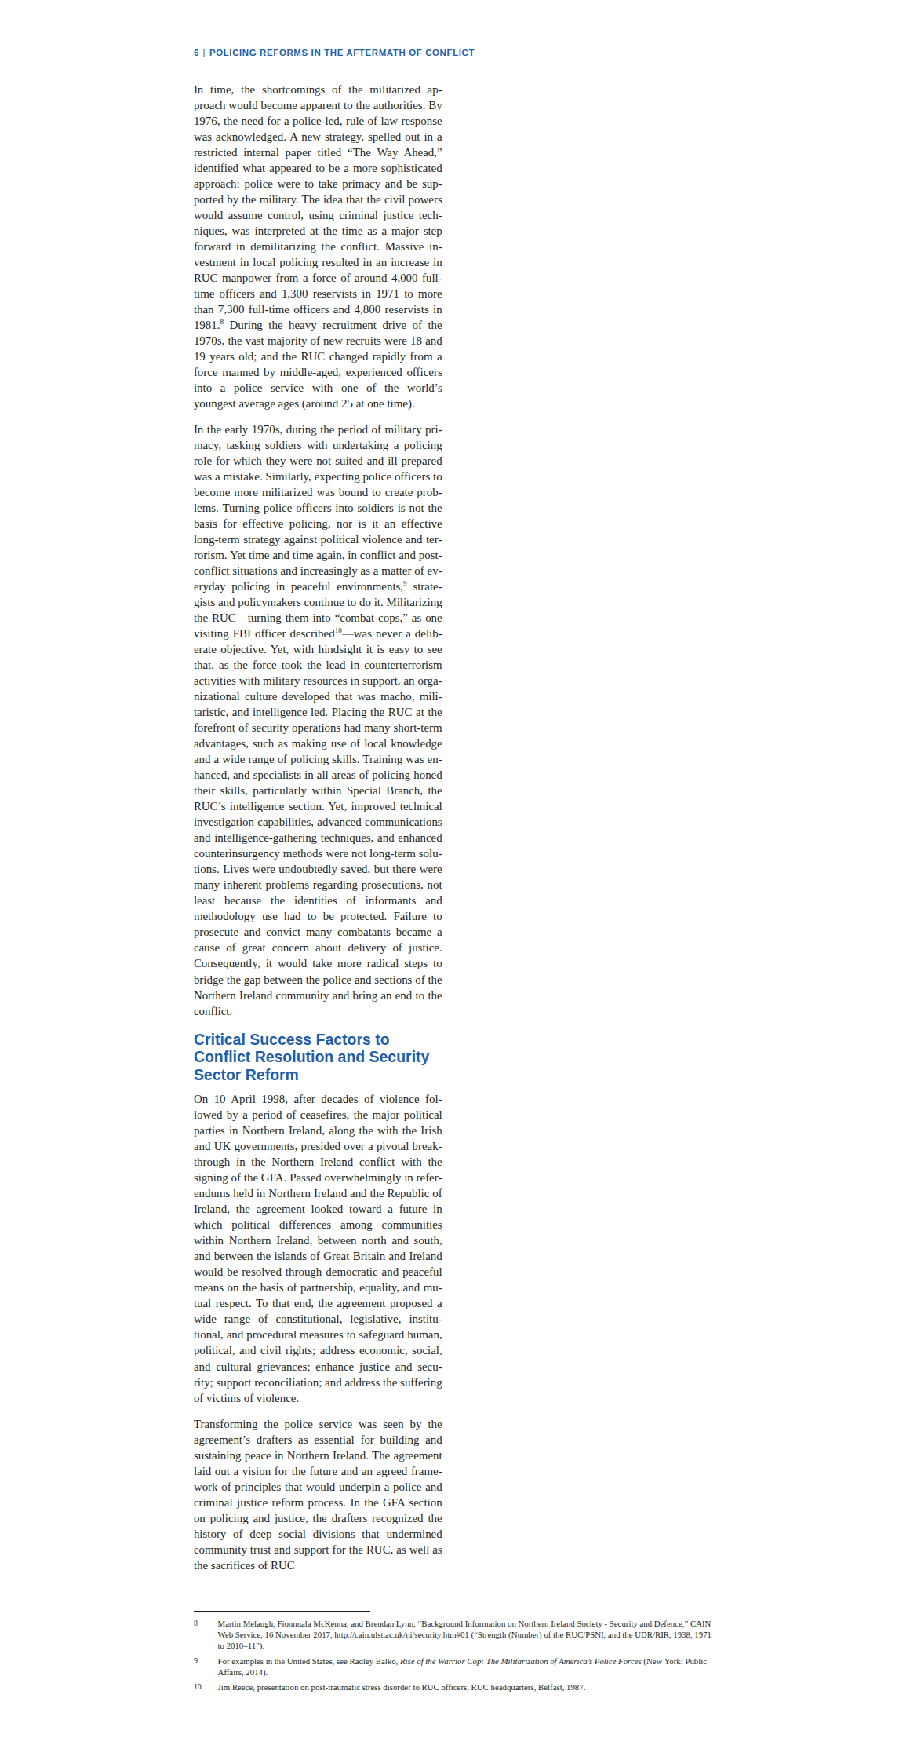6|Policing Reforms in the Aftermath of Conflict
In time, the shortcomings of the militarized approach would become apparent to the authorities. By 1976, the need for a police-led, rule of law response was acknowledged. A new strategy, spelled out in a restricted internal paper titled “The Way Ahead,” identified what appeared to be a more sophisticated approach: police were to take primacy and be supported by the military. The idea that the civil powers would assume control, using criminal justice techniques, was interpreted at the time as a major step forward in demilitarizing the conflict. Massive investment in local policing resulted in an increase in RUC manpower from a force of around 4,000 full-time officers and 1,300 reservists in 1971 to more than 7,300 full-time officers and 4,800 reservists in 1981.8 During the heavy recruitment drive of the 1970s, the vast majority of new recruits were 18 and 19 years old; and the RUC changed rapidly from a force manned by middle-aged, experienced officers into a police service with one of the world’s youngest average ages (around 25 at one time).
In the early 1970s, during the period of military primacy, tasking soldiers with undertaking a policing role for which they were not suited and ill prepared was a mistake. Similarly, expecting police officers to become more militarized was bound to create problems. Turning police officers into soldiers is not the basis for effective policing, nor is it an effective long-term strategy against political violence and terrorism. Yet time and time again, in conflict and postconflict situations and increasingly as a matter of everyday policing in peaceful environments,9 strategists and policymakers continue to do it. Militarizing the RUC—turning them into “combat cops,” as one visiting FBI officer described10—was never a deliberate objective. Yet, with hindsight it is easy to see that, as the force took the lead in counterterrorism activities with military resources in support, an organizational culture developed that was macho, militaristic, and intelligence led. Placing the RUC at the forefront of security operations had many short-term advantages, such as making use of local knowledge and a wide range of policing skills. Training was enhanced, and specialists in all areas of policing honed their skills, particularly within Special Branch, the RUC’s intelligence section. Yet, improved technical investigation capabilities, advanced communications and intelligence-gathering techniques, and enhanced counterinsurgency methods were not long-term solutions. Lives were undoubtedly saved, but there were many inherent problems regarding prosecutions, not least because the identities of informants and methodology use had to be protected. Failure to prosecute and convict many combatants became a cause of great concern about delivery of justice. Consequently, it would take more radical steps to bridge the gap between the police and sections of the Northern Ireland community and bring an end to the conflict.
Critical Success Factors to Conflict Resolution and Security Sector Reform
On 10 April 1998, after decades of violence followed by a period of ceasefires, the major political parties in Northern Ireland, along the with the Irish and UK governments, presided over a pivotal breakthrough in the Northern Ireland conflict with the signing of the GFA. Passed overwhelmingly in referendums held in Northern Ireland and the Republic of Ireland, the agreement looked toward a future in which political differences among communities within Northern Ireland, between north and south, and between the islands of Great Britain and Ireland would be resolved through democratic and peaceful means on the basis of partnership, equality, and mutual respect. To that end, the agreement proposed a wide range of constitutional, legislative, institutional, and procedural measures to safeguard human, political, and civil rights; address economic, social, and cultural grievances; enhance justice and security; support reconciliation; and address the suffering of victims of violence.
Transforming the police service was seen by the agreement’s drafters as essential for building and sustaining peace in Northern Ireland. The agreement laid out a vision for the future and an agreed framework of principles that would underpin a police and criminal justice reform process. In the GFA section on policing and justice, the drafters recognized the history of deep social divisions that undermined community trust and support for the RUC, as well as the sacrifices of RUC
8
Martin Melaugh, Fionnuala McKenna, and Brendan Lynn, “Background Information on Northern Ireland Society - Security and Defence,” CAIN Web Service, 16 November 2017, http://cain.ulst.ac.uk/ni/security.htm#01 (“Strength (Number) of the RUC/PSNI, and the UDR/RIR, 1938, 1971 to 2010–11”).
9
For examples in the United States, see Radley Balko, Rise of the Warrior Cop: The Militarization of America’s Police Forces (New York: Public Affairs, 2014).
10
Jim Reece, presentation on post-traumatic stress disorder to RUC officers, RUC headquarters, Belfast, 1987.